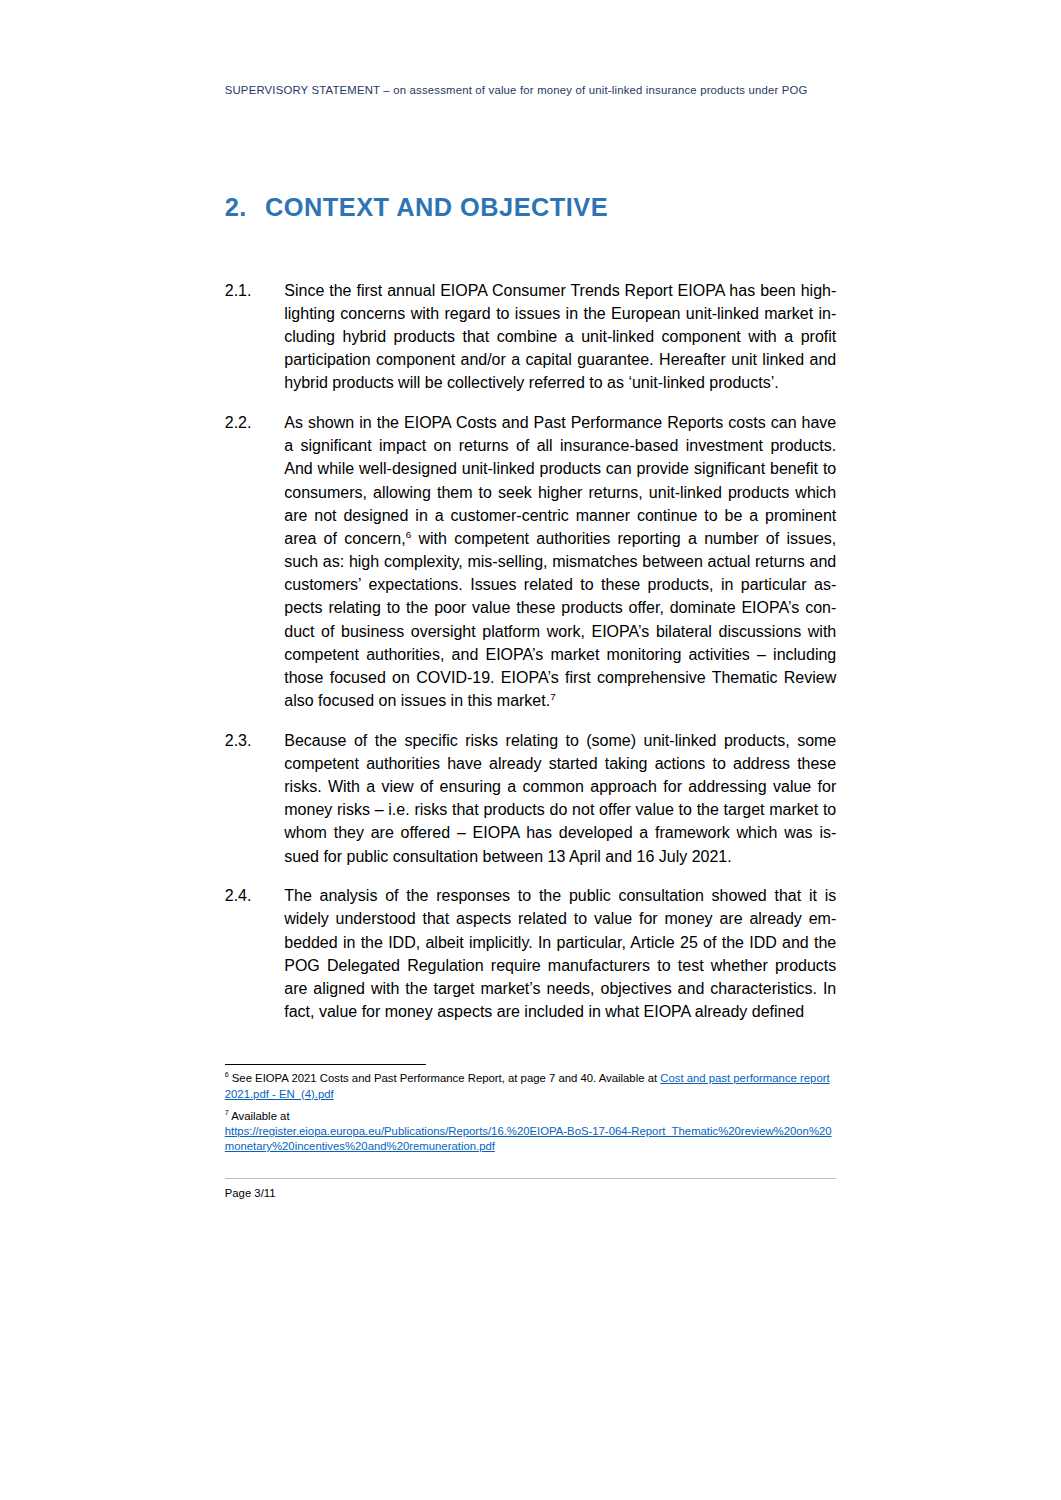SUPERVISORY STATEMENT – on assessment of value for money of unit-linked insurance products under POG
2. Context and objective
2.1. Since the first annual EIOPA Consumer Trends Report EIOPA has been highlighting concerns with regard to issues in the European unit-linked market including hybrid products that combine a unit-linked component with a profit participation component and/or a capital guarantee. Hereafter unit linked and hybrid products will be collectively referred to as ‘unit-linked products’.
2.2. As shown in the EIOPA Costs and Past Performance Reports costs can have a significant impact on returns of all insurance-based investment products. And while well-designed unit-linked products can provide significant benefit to consumers, allowing them to seek higher returns, unit-linked products which are not designed in a customer-centric manner continue to be a prominent area of concern,6 with competent authorities reporting a number of issues, such as: high complexity, mis-selling, mismatches between actual returns and customers’ expectations. Issues related to these products, in particular aspects relating to the poor value these products offer, dominate EIOPA’s conduct of business oversight platform work, EIOPA’s bilateral discussions with competent authorities, and EIOPA’s market monitoring activities – including those focused on COVID-19. EIOPA’s first comprehensive Thematic Review also focused on issues in this market.7
2.3. Because of the specific risks relating to (some) unit-linked products, some competent authorities have already started taking actions to address these risks. With a view of ensuring a common approach for addressing value for money risks – i.e. risks that products do not offer value to the target market to whom they are offered – EIOPA has developed a framework which was issued for public consultation between 13 April and 16 July 2021.
2.4. The analysis of the responses to the public consultation showed that it is widely understood that aspects related to value for money are already embedded in the IDD, albeit implicitly. In particular, Article 25 of the IDD and the POG Delegated Regulation require manufacturers to test whether products are aligned with the target market’s needs, objectives and characteristics. In fact, value for money aspects are included in what EIOPA already defined
6 See EIOPA 2021 Costs and Past Performance Report, at page 7 and 40. Available at Cost and past performance report 2021.pdf - EN_(4).pdf
7 Available at
https://register.eiopa.europa.eu/Publications/Reports/16.%20EIOPA-BoS-17-064-Report_Thematic%20review%20on%20monetary%20incentives%20and%20remuneration.pdf
Page 3/11